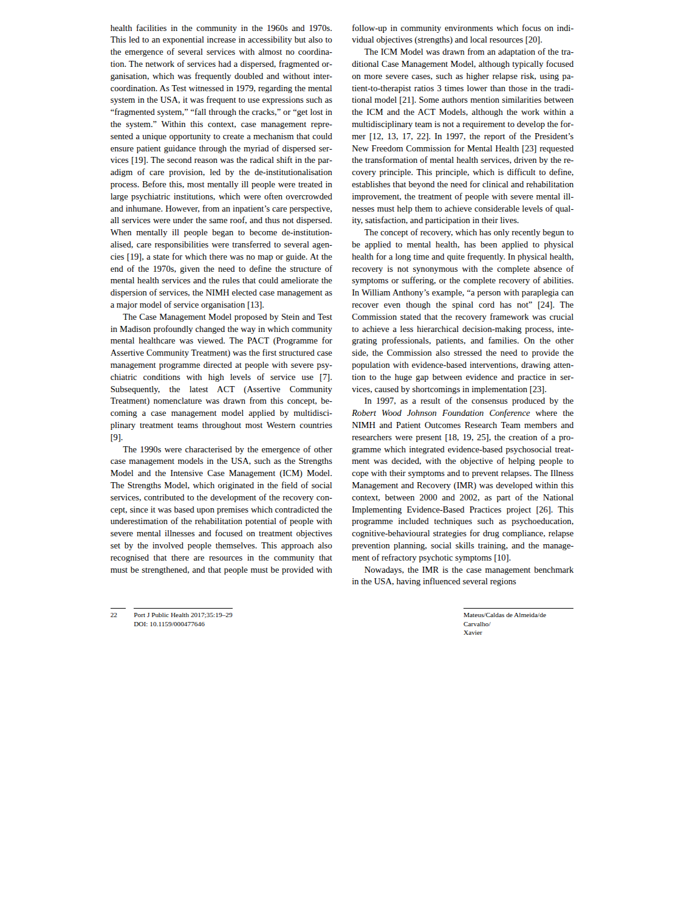health facilities in the community in the 1960s and 1970s. This led to an exponential increase in accessibility but also to the emergence of several services with almost no coordination. The network of services had a dispersed, fragmented organisation, which was frequently doubled and without inter-coordination. As Test witnessed in 1979, regarding the mental system in the USA, it was frequent to use expressions such as “fragmented system,” “fall through the cracks,” or “get lost in the system.” Within this context, case management represented a unique opportunity to create a mechanism that could ensure patient guidance through the myriad of dispersed services [19]. The second reason was the radical shift in the paradigm of care provision, led by the de-institutionalisation process. Before this, most mentally ill people were treated in large psychiatric institutions, which were often overcrowded and inhumane. However, from an inpatient’s care perspective, all services were under the same roof, and thus not dispersed. When mentally ill people began to become de-institutionalised, care responsibilities were transferred to several agencies [19], a state for which there was no map or guide. At the end of the 1970s, given the need to define the structure of mental health services and the rules that could ameliorate the dispersion of services, the NIMH elected case management as a major model of service organisation [13].
The Case Management Model proposed by Stein and Test in Madison profoundly changed the way in which community mental healthcare was viewed. The PACT (Programme for Assertive Community Treatment) was the first structured case management programme directed at people with severe psychiatric conditions with high levels of service use [7]. Subsequently, the latest ACT (Assertive Community Treatment) nomenclature was drawn from this concept, becoming a case management model applied by multidisciplinary treatment teams throughout most Western countries [9].
The 1990s were characterised by the emergence of other case management models in the USA, such as the Strengths Model and the Intensive Case Management (ICM) Model. The Strengths Model, which originated in the field of social services, contributed to the development of the recovery concept, since it was based upon premises which contradicted the underestimation of the rehabilitation potential of people with severe mental illnesses and focused on treatment objectives set by the involved people themselves. This approach also recognised that there are resources in the community that must be strengthened, and that people must be provided with follow-up in community environments which focus on individual objectives (strengths) and local resources [20].
The ICM Model was drawn from an adaptation of the traditional Case Management Model, although typically focused on more severe cases, such as higher relapse risk, using patient-to-therapist ratios 3 times lower than those in the traditional model [21]. Some authors mention similarities between the ICM and the ACT Models, although the work within a multidisciplinary team is not a requirement to develop the former [12, 13, 17, 22]. In 1997, the report of the President’s New Freedom Commission for Mental Health [23] requested the transformation of mental health services, driven by the recovery principle. This principle, which is difficult to define, establishes that beyond the need for clinical and rehabilitation improvement, the treatment of people with severe mental illnesses must help them to achieve considerable levels of quality, satisfaction, and participation in their lives.
The concept of recovery, which has only recently begun to be applied to mental health, has been applied to physical health for a long time and quite frequently. In physical health, recovery is not synonymous with the complete absence of symptoms or suffering, or the complete recovery of abilities. In William Anthony’s example, “a person with paraplegia can recover even though the spinal cord has not” [24]. The Commission stated that the recovery framework was crucial to achieve a less hierarchical decision-making process, integrating professionals, patients, and families. On the other side, the Commission also stressed the need to provide the population with evidence-based interventions, drawing attention to the huge gap between evidence and practice in services, caused by shortcomings in implementation [23].
In 1997, as a result of the consensus produced by the Robert Wood Johnson Foundation Conference where the NIMH and Patient Outcomes Research Team members and researchers were present [18, 19, 25], the creation of a programme which integrated evidence-based psychosocial treatment was decided, with the objective of helping people to cope with their symptoms and to prevent relapses. The Illness Management and Recovery (IMR) was developed within this context, between 2000 and 2002, as part of the National Implementing Evidence-Based Practices project [26]. This programme included techniques such as psychoeducation, cognitive-behavioural strategies for drug compliance, relapse prevention planning, social skills training, and the management of refractory psychotic symptoms [10].
Nowadays, the IMR is the case management benchmark in the USA, having influenced several regions
22
Port J Public Health 2017;35:19–29
DOI: 10.1159/000477646
Mateus/Caldas de Almeida/de Carvalho/
Xavier